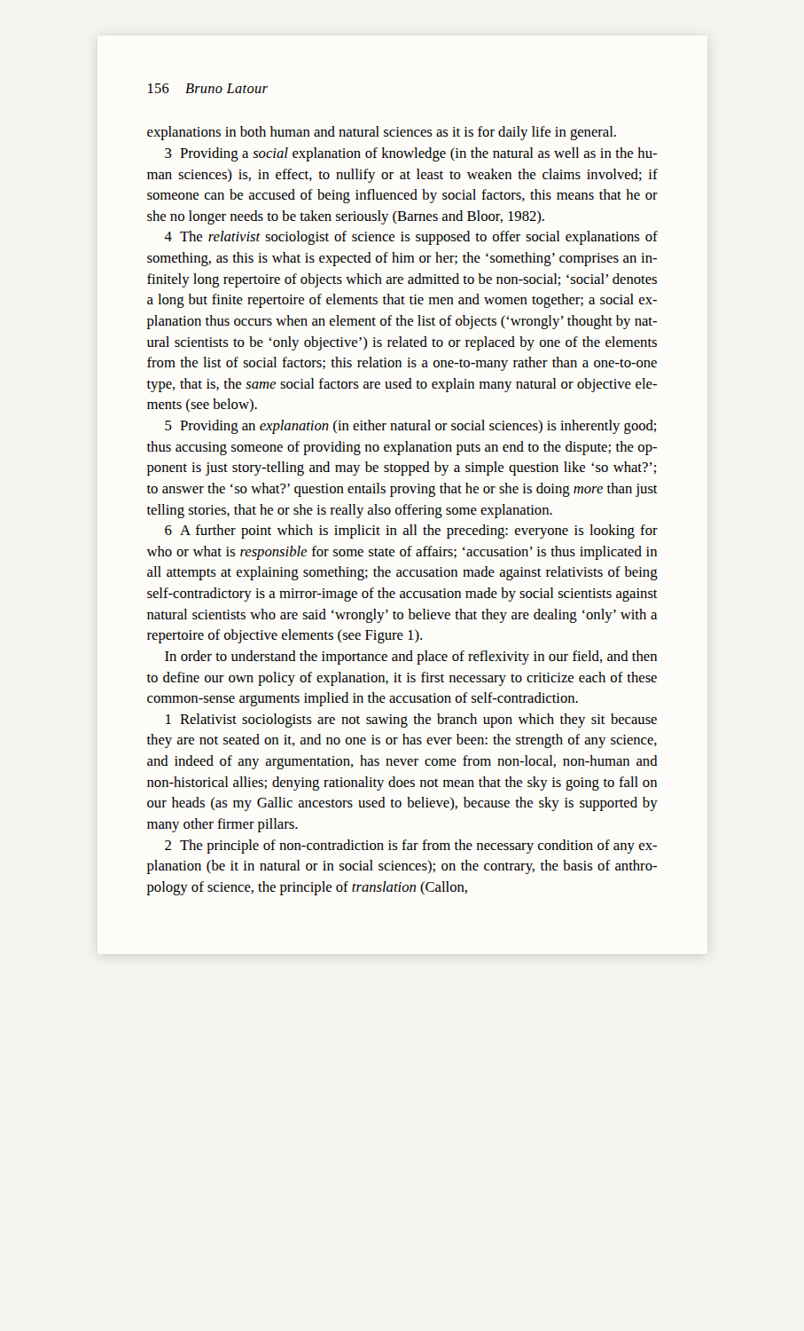156 Bruno Latour
explanations in both human and natural sciences as it is for daily life in general.
3 Providing a social explanation of knowledge (in the natural as well as in the human sciences) is, in effect, to nullify or at least to weaken the claims involved; if someone can be accused of being influenced by social factors, this means that he or she no longer needs to be taken seriously (Barnes and Bloor, 1982).
4 The relativist sociologist of science is supposed to offer social explanations of something, as this is what is expected of him or her; the ‘something’ comprises an infinitely long repertoire of objects which are admitted to be non-social; ‘social’ denotes a long but finite repertoire of elements that tie men and women together; a social explanation thus occurs when an element of the list of objects (‘wrongly’ thought by natural scientists to be ‘only objective’) is related to or replaced by one of the elements from the list of social factors; this relation is a one-to-many rather than a one-to-one type, that is, the same social factors are used to explain many natural or objective elements (see below).
5 Providing an explanation (in either natural or social sciences) is inherently good; thus accusing someone of providing no explanation puts an end to the dispute; the opponent is just story-telling and may be stopped by a simple question like ‘so what?’; to answer the ‘so what?’ question entails proving that he or she is doing more than just telling stories, that he or she is really also offering some explanation.
6 A further point which is implicit in all the preceding: everyone is looking for who or what is responsible for some state of affairs; ‘accusation’ is thus implicated in all attempts at explaining something; the accusation made against relativists of being self-contradictory is a mirror-image of the accusation made by social scientists against natural scientists who are said ‘wrongly’ to believe that they are dealing ‘only’ with a repertoire of objective elements (see Figure 1).
In order to understand the importance and place of reflexivity in our field, and then to define our own policy of explanation, it is first necessary to criticize each of these common-sense arguments implied in the accusation of self-contradiction.
1 Relativist sociologists are not sawing the branch upon which they sit because they are not seated on it, and no one is or has ever been: the strength of any science, and indeed of any argumentation, has never come from non-local, non-human and non-historical allies; denying rationality does not mean that the sky is going to fall on our heads (as my Gallic ancestors used to believe), because the sky is supported by many other firmer pillars.
2 The principle of non-contradiction is far from the necessary condition of any explanation (be it in natural or in social sciences); on the contrary, the basis of anthropology of science, the principle of translation (Callon,